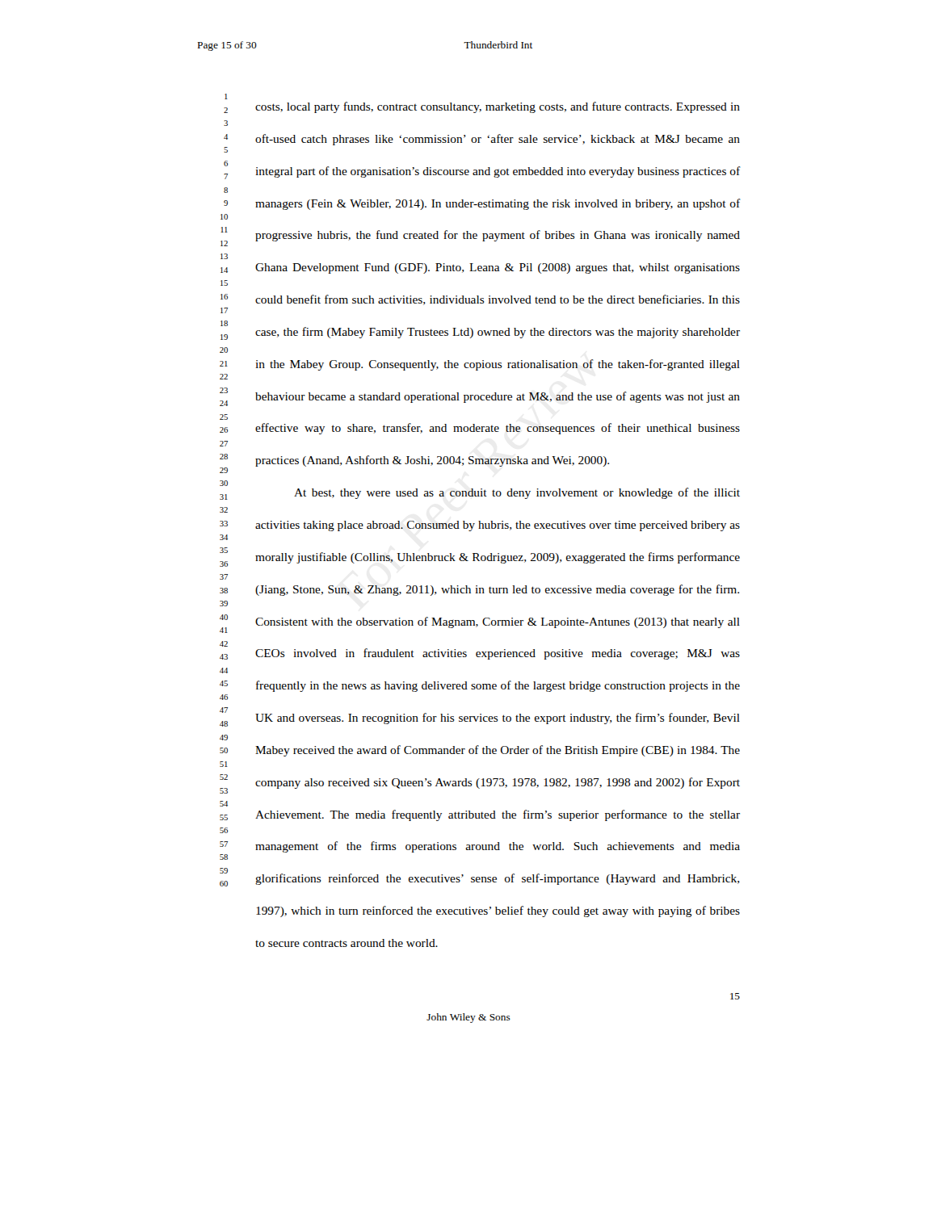For Peer Review
Page 15 of 30
Thunderbird Int
1
2
3
4
5
6
7
8
9
10
11
12
13
14
15
16
17
18
19
20
21
22
23
24
25
26
27
28
29
30
31
32
33
34
35
36
37
38
39
40
41
42
43
44
45
46
47
48
49
50
51
52
53
54
55
56
57
58
59
60
costs, local party funds, contract consultancy, marketing costs, and future contracts. Expressed in oft-used catch phrases like ‘commission’ or ‘after sale service’, kickback at M&J became an integral part of the organisation’s discourse and got embedded into everyday business practices of managers (Fein & Weibler, 2014). In under-estimating the risk involved in bribery, an upshot of progressive hubris, the fund created for the payment of bribes in Ghana was ironically named Ghana Development Fund (GDF). Pinto, Leana & Pil (2008) argues that, whilst organisations could benefit from such activities, individuals involved tend to be the direct beneficiaries. In this case, the firm (Mabey Family Trustees Ltd) owned by the directors was the majority shareholder in the Mabey Group. Consequently, the copious rationalisation of the taken-for-granted illegal behaviour became a standard operational procedure at M&, and the use of agents was not just an effective way to share, transfer, and moderate the consequences of their unethical business practices (Anand, Ashforth & Joshi, 2004; Smarzynska and Wei, 2000).
At best, they were used as a conduit to deny involvement or knowledge of the illicit activities taking place abroad. Consumed by hubris, the executives over time perceived bribery as morally justifiable (Collins, Uhlenbruck & Rodriguez, 2009), exaggerated the firms performance (Jiang, Stone, Sun, & Zhang, 2011), which in turn led to excessive media coverage for the firm. Consistent with the observation of Magnam, Cormier & Lapointe-Antunes (2013) that nearly all CEOs involved in fraudulent activities experienced positive media coverage; M&J was frequently in the news as having delivered some of the largest bridge construction projects in the UK and overseas. In recognition for his services to the export industry, the firm’s founder, Bevil Mabey received the award of Commander of the Order of the British Empire (CBE) in 1984. The company also received six Queen’s Awards (1973, 1978, 1982, 1987, 1998 and 2002) for Export Achievement. The media frequently attributed the firm’s superior performance to the stellar management of the firms operations around the world. Such achievements and media glorifications reinforced the executives’ sense of self-importance (Hayward and Hambrick, 1997), which in turn reinforced the executives’ belief they could get away with paying of bribes to secure contracts around the world.
15
John Wiley & Sons